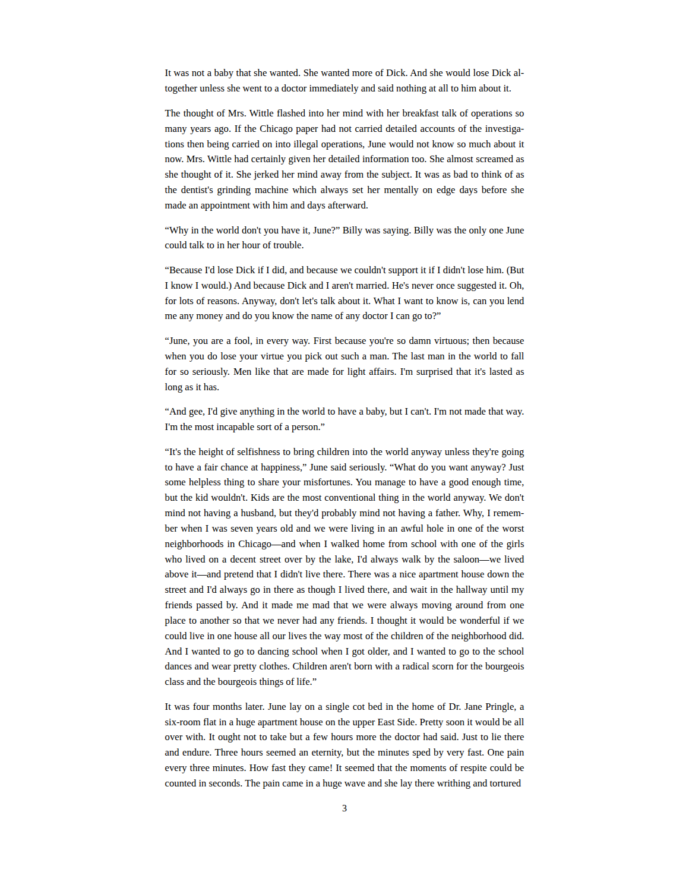It was not a baby that she wanted. She wanted more of Dick. And she would lose Dick altogether unless she went to a doctor immediately and said nothing at all to him about it.
The thought of Mrs. Wittle flashed into her mind with her breakfast talk of operations so many years ago. If the Chicago paper had not carried detailed accounts of the investigations then being carried on into illegal operations, June would not know so much about it now. Mrs. Wittle had certainly given her detailed information too. She almost screamed as she thought of it. She jerked her mind away from the subject. It was as bad to think of as the dentist's grinding machine which always set her mentally on edge days before she made an appointment with him and days afterward.
“Why in the world don't you have it, June?” Billy was saying. Billy was the only one June could talk to in her hour of trouble.
“Because I'd lose Dick if I did, and because we couldn't support it if I didn't lose him. (But I know I would.) And because Dick and I aren't married. He's never once suggested it. Oh, for lots of reasons. Anyway, don't let's talk about it. What I want to know is, can you lend me any money and do you know the name of any doctor I can go to?”
“June, you are a fool, in every way. First because you're so damn virtuous; then because when you do lose your virtue you pick out such a man. The last man in the world to fall for so seriously. Men like that are made for light affairs. I'm surprised that it's lasted as long as it has.
“And gee, I'd give anything in the world to have a baby, but I can't. I'm not made that way. I'm the most incapable sort of a person.”
“It's the height of selfishness to bring children into the world anyway unless they're going to have a fair chance at happiness,” June said seriously. “What do you want anyway? Just some helpless thing to share your misfortunes. You manage to have a good enough time, but the kid wouldn't. Kids are the most conventional thing in the world anyway. We don't mind not having a husband, but they'd probably mind not having a father. Why, I remember when I was seven years old and we were living in an awful hole in one of the worst neighborhoods in Chicago—and when I walked home from school with one of the girls who lived on a decent street over by the lake, I'd always walk by the saloon—we lived above it—and pretend that I didn't live there. There was a nice apartment house down the street and I'd always go in there as though I lived there, and wait in the hallway until my friends passed by. And it made me mad that we were always moving around from one place to another so that we never had any friends. I thought it would be wonderful if we could live in one house all our lives the way most of the children of the neighborhood did. And I wanted to go to dancing school when I got older, and I wanted to go to the school dances and wear pretty clothes. Children aren't born with a radical scorn for the bourgeois class and the bourgeois things of life.”
It was four months later. June lay on a single cot bed in the home of Dr. Jane Pringle, a six-room flat in a huge apartment house on the upper East Side. Pretty soon it would be all over with. It ought not to take but a few hours more the doctor had said. Just to lie there and endure. Three hours seemed an eternity, but the minutes sped by very fast. One pain every three minutes. How fast they came! It seemed that the moments of respite could be counted in seconds. The pain came in a huge wave and she lay there writhing and tortured
3